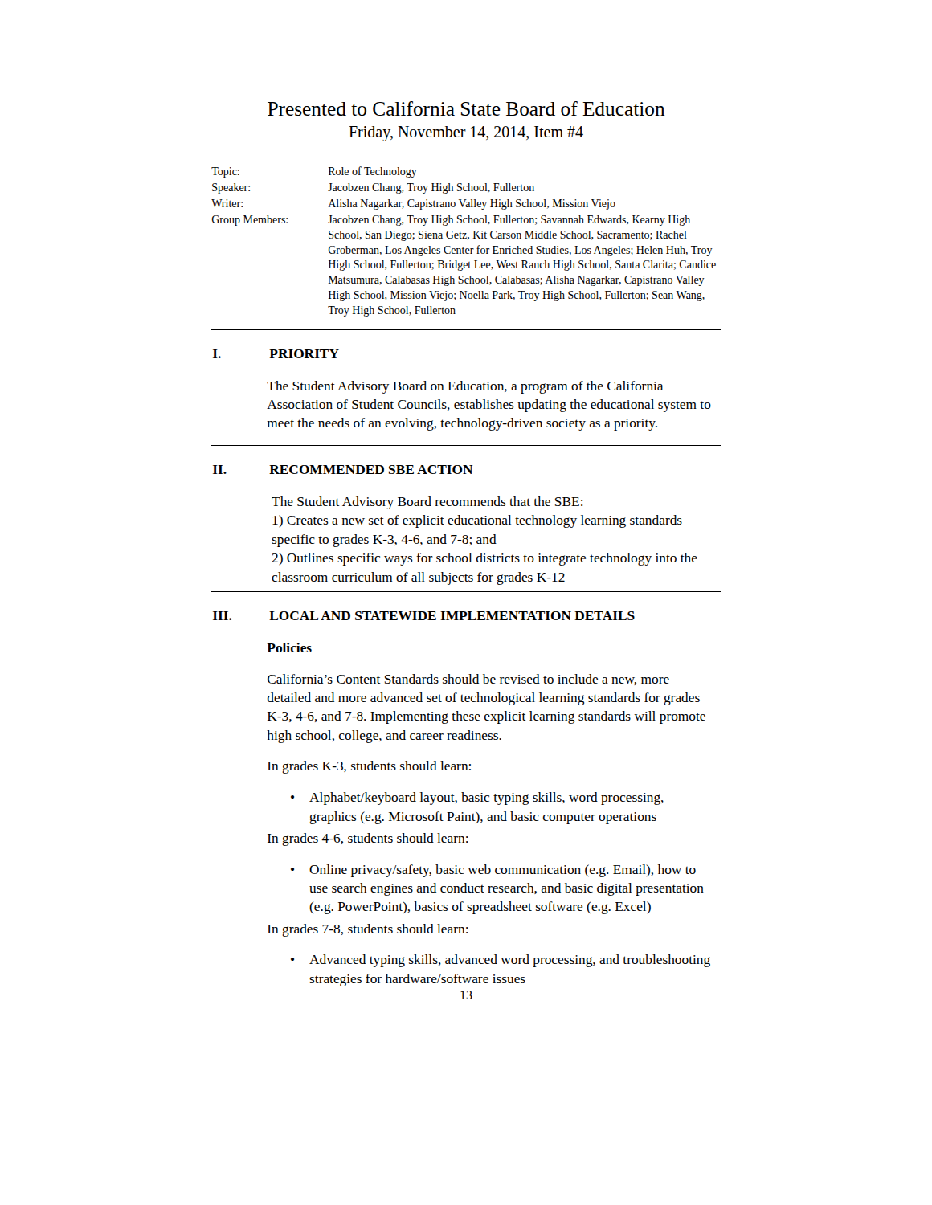Presented to California State Board of Education
Friday, November 14, 2014, Item #4
| Topic: | Role of Technology |
| Speaker: | Jacobzen Chang, Troy High School, Fullerton |
| Writer: | Alisha Nagarkar, Capistrano Valley High School, Mission Viejo |
| Group Members: | Jacobzen Chang, Troy High School, Fullerton; Savannah Edwards, Kearny High School, San Diego; Siena Getz, Kit Carson Middle School, Sacramento; Rachel Groberman, Los Angeles Center for Enriched Studies, Los Angeles; Helen Huh, Troy High School, Fullerton; Bridget Lee, West Ranch High School, Santa Clarita; Candice Matsumura, Calabasas High School, Calabasas; Alisha Nagarkar, Capistrano Valley High School, Mission Viejo; Noella Park, Troy High School, Fullerton; Sean Wang, Troy High School, Fullerton |
| I. | PRIORITY |
The Student Advisory Board on Education, a program of the California Association of Student Councils, establishes updating the educational system to meet the needs of an evolving, technology-driven society as a priority.
| II. | RECOMMENDED SBE ACTION |
The Student Advisory Board recommends that the SBE:
1) Creates a new set of explicit educational technology learning standards specific to grades K-3, 4-6, and 7-8; and
2) Outlines specific ways for school districts to integrate technology into the classroom curriculum of all subjects for grades K-12
| III. | LOCAL AND STATEWIDE IMPLEMENTATION DETAILS |
Policies
California’s Content Standards should be revised to include a new, more detailed and more advanced set of technological learning standards for grades K-3, 4-6, and 7-8. Implementing these explicit learning standards will promote high school, college, and career readiness.
In grades K-3, students should learn:
Alphabet/keyboard layout, basic typing skills, word processing, graphics (e.g. Microsoft Paint), and basic computer operations
In grades 4-6, students should learn:
Online privacy/safety, basic web communication (e.g. Email), how to use search engines and conduct research, and basic digital presentation (e.g. PowerPoint), basics of spreadsheet software (e.g. Excel)
In grades 7-8, students should learn:
Advanced typing skills, advanced word processing, and troubleshooting strategies for hardware/software issues
13